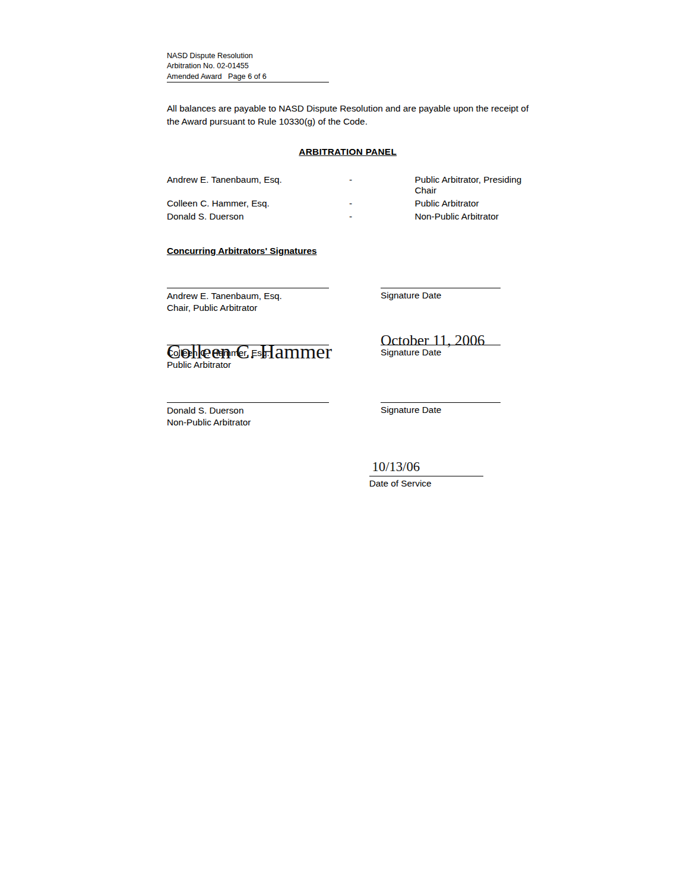NASD Dispute Resolution
Arbitration No. 02-01455
Amended Award Page 6 of 6
All balances are payable to NASD Dispute Resolution and are payable upon the receipt of the Award pursuant to Rule 10330(g) of the Code.
ARBITRATION PANEL
| Andrew E. Tanenbaum, Esq. | - | Public Arbitrator, Presiding Chair |
| Colleen C. Hammer, Esq. | - | Public Arbitrator |
| Donald S. Duerson | - | Non-Public Arbitrator |
Concurring Arbitrators' Signatures
Andrew E. Tanenbaum, Esq.
Chair, Public Arbitrator
Signature Date
​Colleen C. Hammer
Colleen C. Hammer, Esq.
Public Arbitrator
October 11, 2006
Signature Date
Donald S. Duerson
Non-Public Arbitrator
Signature Date
10/13/06
Date of Service